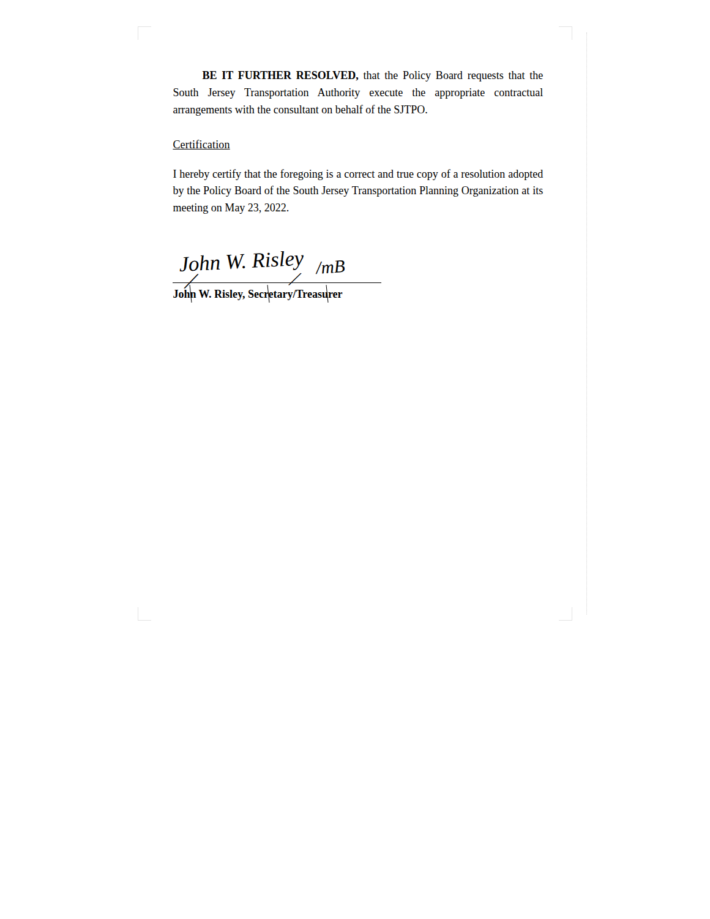BE IT FURTHER RESOLVED, that the Policy Board requests that the South Jersey Transportation Authority execute the appropriate contractual arrangements with the consultant on behalf of the SJTPO.
Certification
I hereby certify that the foregoing is a correct and true copy of a resolution adopted by the Policy Board of the South Jersey Transportation Planning Organization at its meeting on May 23, 2022.
John W. Risley /mB ⁄ ⁄
John W. Risley, Secretary/Treasurer